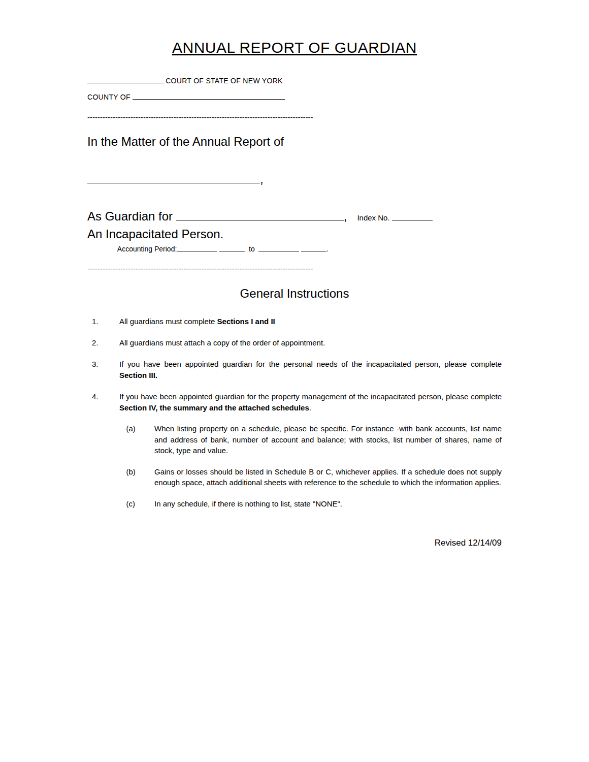ANNUAL REPORT OF GUARDIAN
COURT OF STATE OF NEW YORK
COUNTY OF
-----------------------------------------------------------------------------------------
In the Matter of the Annual Report of
,
As Guardian for , Index No.
An Incapacitated Person.
Accounting Period: to .
-----------------------------------------------------------------------------------------
General Instructions
All guardians must complete Sections I and II
All guardians must attach a copy of the order of appointment.
If you have been appointed guardian for the personal needs of the incapacitated person, please complete Section III.
If you have been appointed guardian for the property management of the incapacitated person, please complete Section IV, the summary and the attached schedules.
(a) When listing property on a schedule, please be specific. For instance -with bank accounts, list name and address of bank, number of account and balance; with stocks, list number of shares, name of stock, type and value.
(b) Gains or losses should be listed in Schedule B or C, whichever applies. If a schedule does not supply enough space, attach additional sheets with reference to the schedule to which the information applies.
(c) In any schedule, if there is nothing to list, state "NONE".
Revised 12/14/09